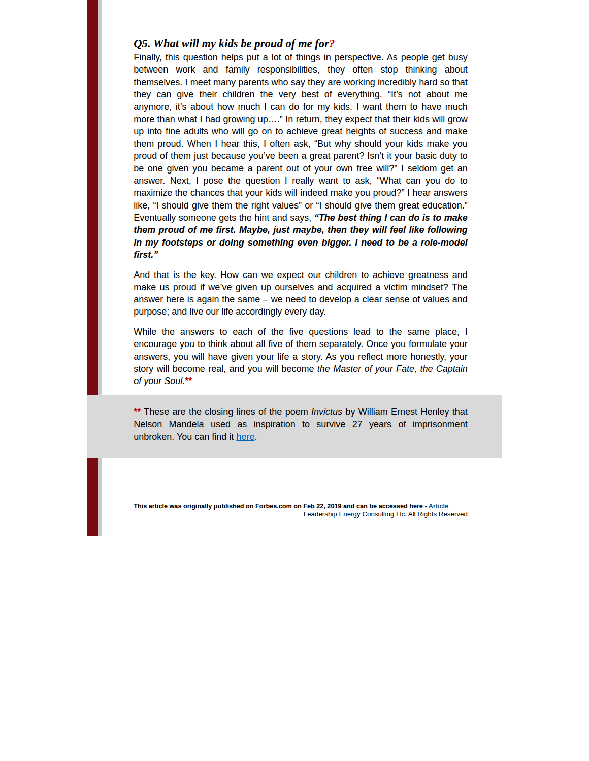Q5. What will my kids be proud of me for?
Finally, this question helps put a lot of things in perspective. As people get busy between work and family responsibilities, they often stop thinking about themselves. I meet many parents who say they are working incredibly hard so that they can give their children the very best of everything. “It’s not about me anymore, it’s about how much I can do for my kids. I want them to have much more than what I had growing up….” In return, they expect that their kids will grow up into fine adults who will go on to achieve great heights of success and make them proud. When I hear this, I often ask, “But why should your kids make you proud of them just because you’ve been a great parent? Isn’t it your basic duty to be one given you became a parent out of your own free will?” I seldom get an answer. Next, I pose the question I really want to ask, “What can you do to maximize the chances that your kids will indeed make you proud?” I hear answers like, “I should give them the right values” or “I should give them great education.” Eventually someone gets the hint and says, “The best thing I can do is to make them proud of me first. Maybe, just maybe, then they will feel like following in my footsteps or doing something even bigger. I need to be a role-model first.”
And that is the key. How can we expect our children to achieve greatness and make us proud if we’ve given up ourselves and acquired a victim mindset? The answer here is again the same – we need to develop a clear sense of values and purpose; and live our life accordingly every day.
While the answers to each of the five questions lead to the same place, I encourage you to think about all five of them separately. Once you formulate your answers, you will have given your life a story. As you reflect more honestly, your story will become real, and you will become the Master of your Fate, the Captain of your Soul.**
** These are the closing lines of the poem Invictus by William Ernest Henley that Nelson Mandela used as inspiration to survive 27 years of imprisonment unbroken. You can find it here.
This article was originally published on Forbes.com on Feb 22, 2019 and can be accessed here - Article Leadership Energy Consulting Llc. All Rights Reserved